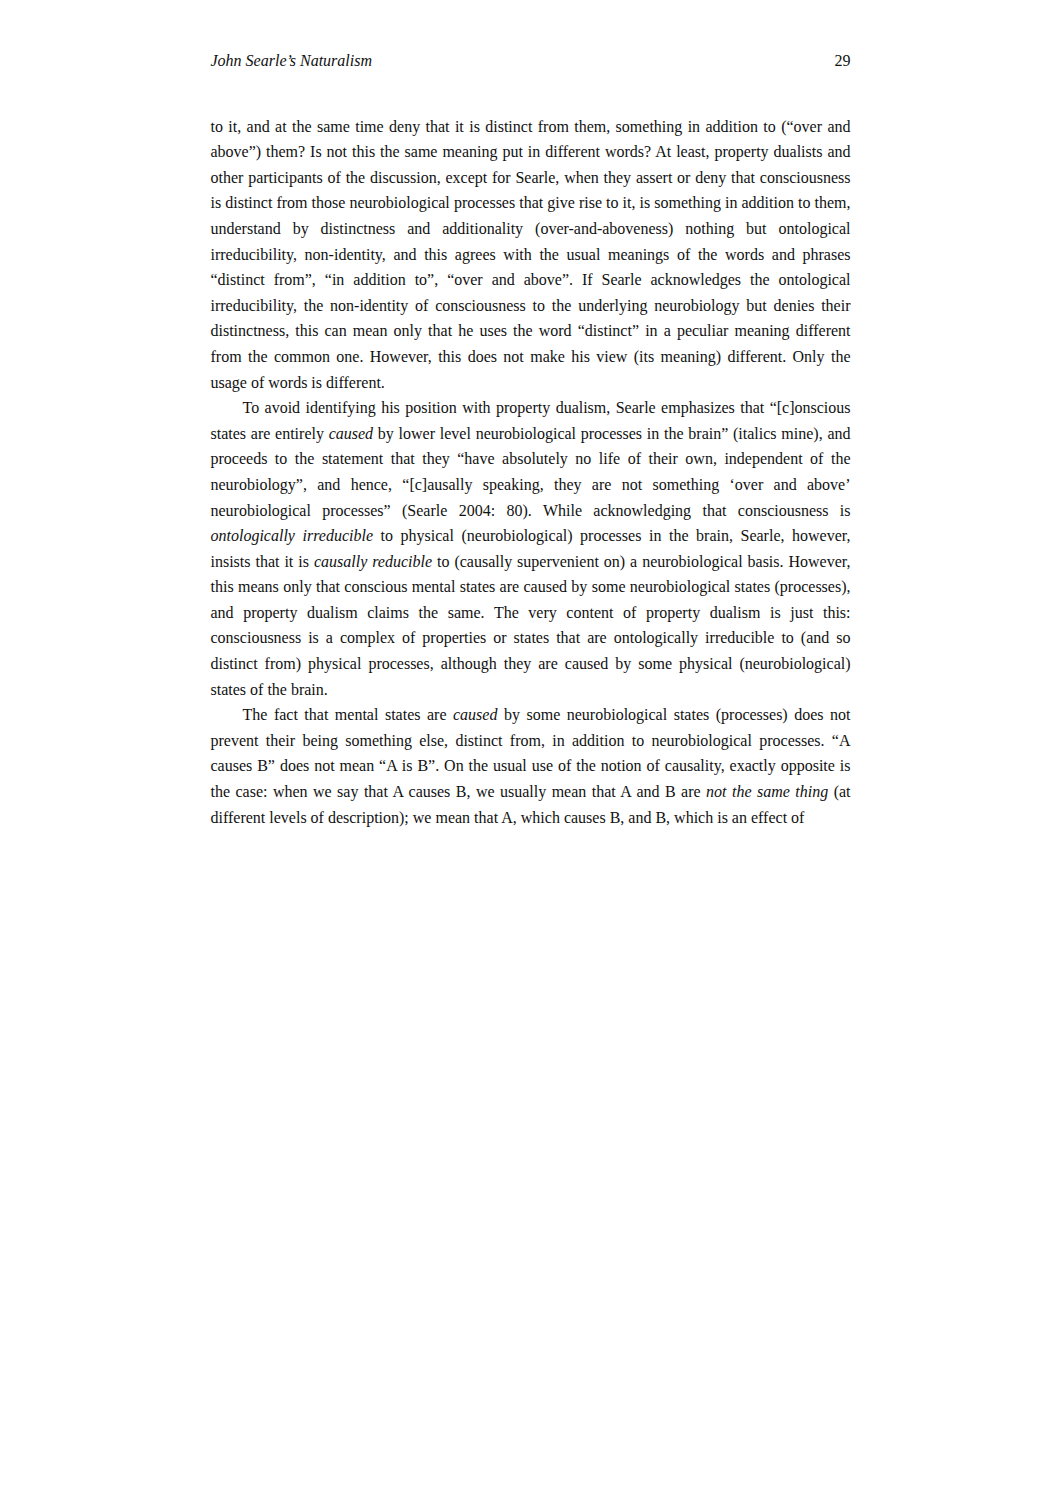John Searle’s Naturalism 29
to it, and at the same time deny that it is distinct from them, something in addition to (“over and above”) them? Is not this the same meaning put in different words? At least, property dualists and other participants of the discussion, except for Searle, when they assert or deny that consciousness is distinct from those neurobiological processes that give rise to it, is something in addition to them, understand by distinctness and additionality (over-and-aboveness) nothing but ontological irreducibility, non-identity, and this agrees with the usual meanings of the words and phrases “distinct from”, “in addition to”, “over and above”. If Searle acknowledges the ontological irreducibility, the non-identity of consciousness to the underlying neurobiology but denies their distinctness, this can mean only that he uses the word “distinct” in a peculiar meaning different from the common one. However, this does not make his view (its meaning) different. Only the usage of words is different.
To avoid identifying his position with property dualism, Searle emphasizes that “[c]onscious states are entirely caused by lower level neurobiological processes in the brain” (italics mine), and proceeds to the statement that they “have absolutely no life of their own, independent of the neurobiology”, and hence, “[c]ausally speaking, they are not something ‘over and above’ neurobiological processes” (Searle 2004: 80). While acknowledging that consciousness is ontologically irreducible to physical (neurobiological) processes in the brain, Searle, however, insists that it is causally reducible to (causally supervenient on) a neurobiological basis. However, this means only that conscious mental states are caused by some neurobiological states (processes), and property dualism claims the same. The very content of property dualism is just this: consciousness is a complex of properties or states that are ontologically irreducible to (and so distinct from) physical processes, although they are caused by some physical (neurobiological) states of the brain.
The fact that mental states are caused by some neurobiological states (processes) does not prevent their being something else, distinct from, in addition to neurobiological processes. “A causes B” does not mean “A is B”. On the usual use of the notion of causality, exactly opposite is the case: when we say that A causes B, we usually mean that A and B are not the same thing (at different levels of description); we mean that A, which causes B, and B, which is an effect of